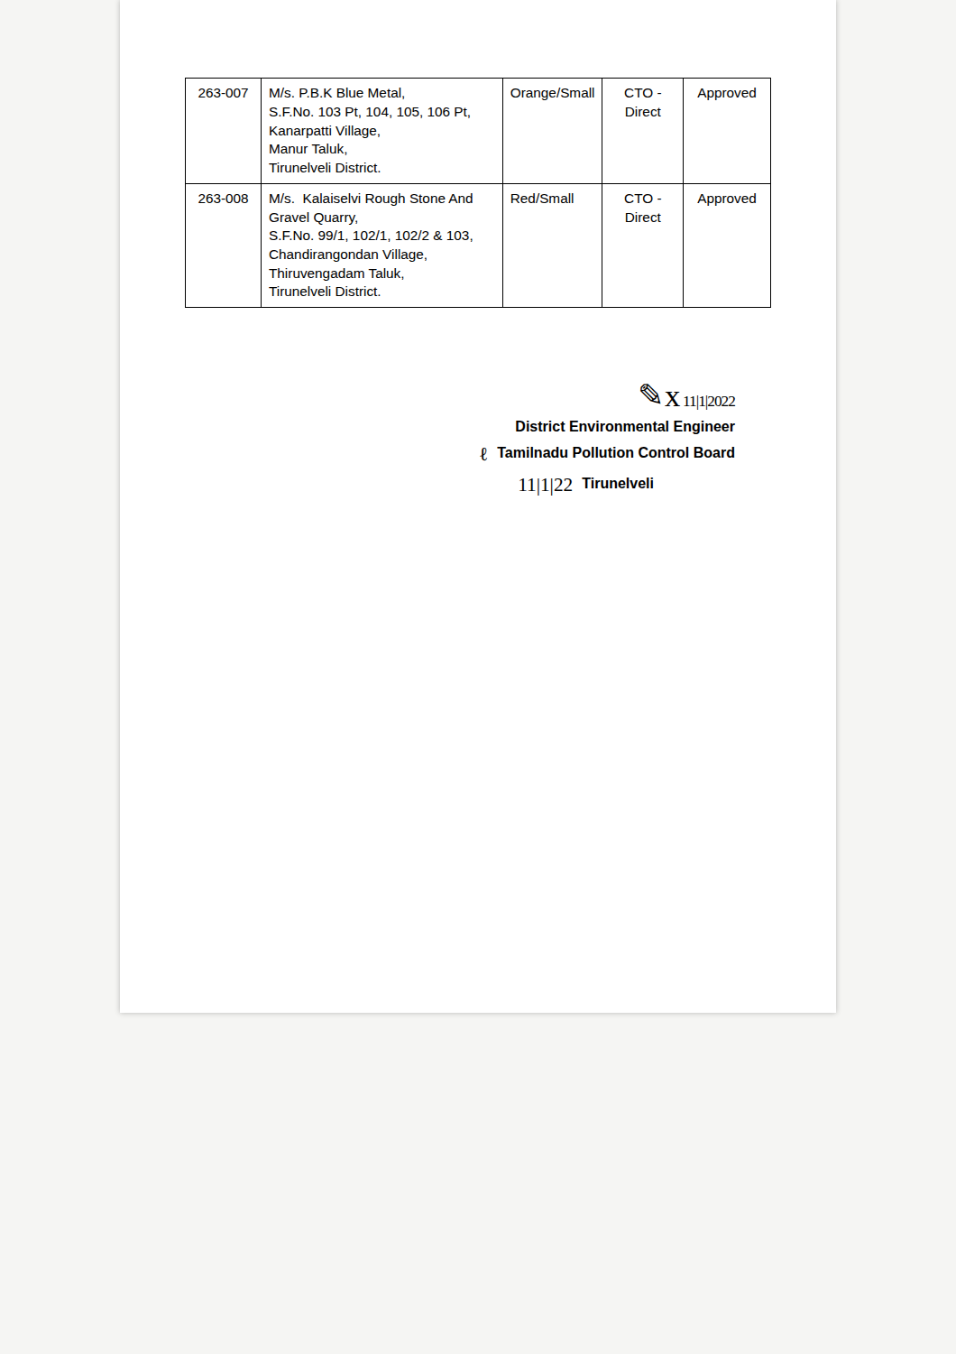| 263-007 | M/s. P.B.K Blue Metal, S.F.No. 103 Pt, 104, 105, 106 Pt, Kanarpatti Village, Manur Taluk, Tirunelveli District. | Orange/Small | CTO - Direct | Approved |
| 263-008 | M/s. Kalaiselvi Rough Stone And Gravel Quarry, S.F.No. 99/1, 102/1, 102/2 & 103, Chandirangondan Village, Thiruvengadam Taluk, Tirunelveli District. | Red/Small | CTO - Direct | Approved |
✎ x  11|1|2022 District Environmental Engineer ℓ Tamilnadu Pollution Control Board 11|1|22 Tirunelveli